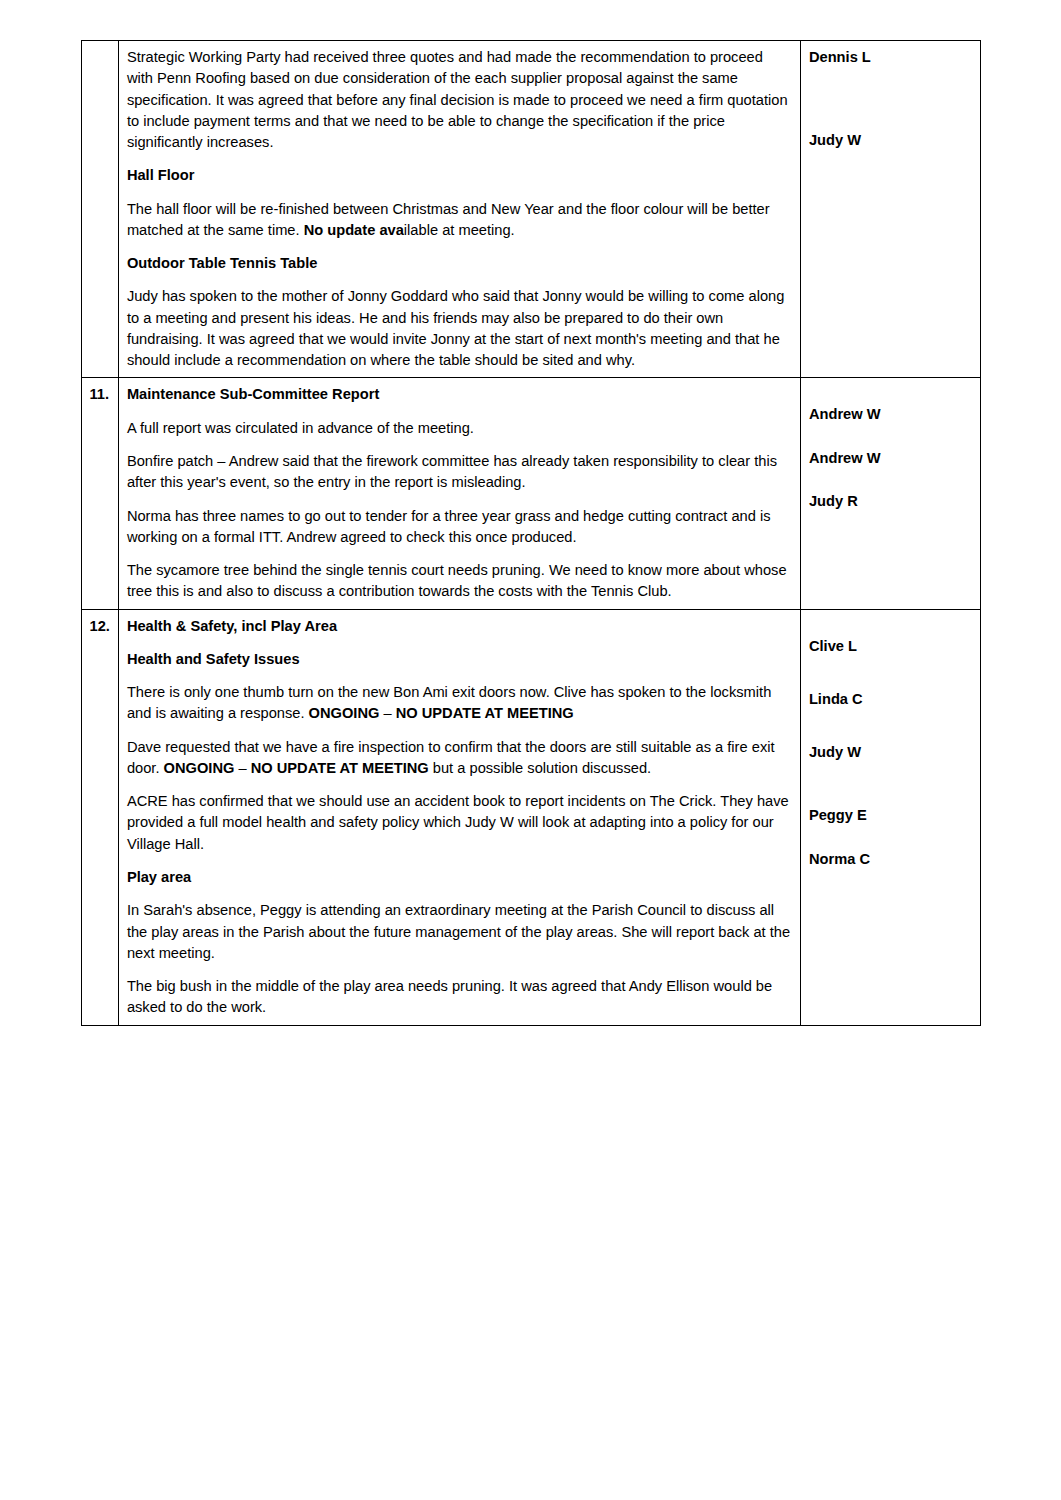| | Strategic Working Party had received three quotes and had made the recommendation to proceed with Penn Roofing based on due consideration of the each supplier proposal against the same specification. It was agreed that before any final decision is made to proceed we need a firm quotation to include payment terms and that we need to be able to change the specification if the price significantly increases. Hall Floor The hall floor will be re-finished between Christmas and New Year and the floor colour will be better matched at the same time. No update ava ilable at meeting. Outdoor Table Tennis Table Judy has spoken to the mother of Jonny Goddard who said that Jonny would be willing to come along to a meeting and present his ideas. He and his friends may also be prepared to do their own fundraising. It was agreed that we would invite Jonny at the start of next month's meeting and that he should include a recommendation on where the table should be sited and why. | Dennis L Judy W |
| 11. | Maintenance Sub-Committee Report A full report was circulated in advance of the meeting. Bonfire patch – Andrew said that the firework committee has already taken responsibility to clear this after this year's event, so the entry in the report is misleading. Norma has three names to go out to tender for a three year grass and hedge cutting contract and is working on a formal ITT. Andrew agreed to check this once produced. The sycamore tree behind the single tennis court needs pruning. We need to know more about whose tree this is and also to discuss a contribution towards the costs with the Tennis Club. | Andrew W Andrew W Judy R |
| 12. | Health & Safety, incl Play Area Health and Safety Issues There is only one thumb turn on the new Bon Ami exit doors now. Clive has spoken to the locksmith and is awaiting a response. ONGOING – NO UPDATE AT MEETING Dave requested that we have a fire inspection to confirm that the doors are still suitable as a fire exit door. ONGOING – NO UPDATE AT MEETING but a possible solution discussed. ACRE has confirmed that we should use an accident book to report incidents on The Crick. They have provided a full model health and safety policy which Judy W will look at adapting into a policy for our Village Hall. Play area In Sarah's absence, Peggy is attending an extraordinary meeting at the Parish Council to discuss all the play areas in the Parish about the future management of the play areas. She will report back at the next meeting. The big bush in the middle of the play area needs pruning. It was agreed that Andy Ellison would be asked to do the work. | Clive L Linda C Judy W Peggy E Norma C |